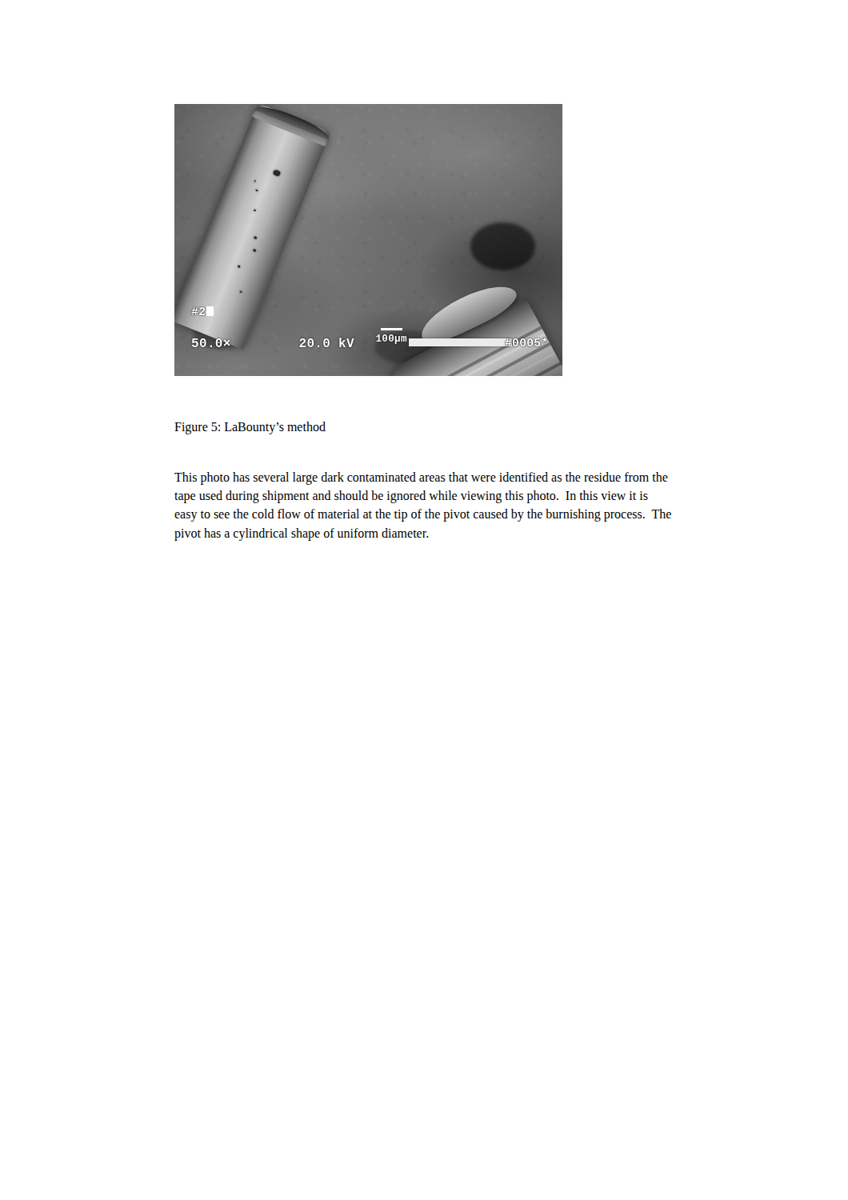#2
50.0×
20.0 kV
100µm
#0005*
Figure 5: LaBounty’s method
This photo has several large dark contaminated areas that were identified as the residue from the tape used during shipment and should be ignored while viewing this photo. In this view it is easy to see the cold flow of material at the tip of the pivot caused by the burnishing process. The pivot has a cylindrical shape of uniform diameter.